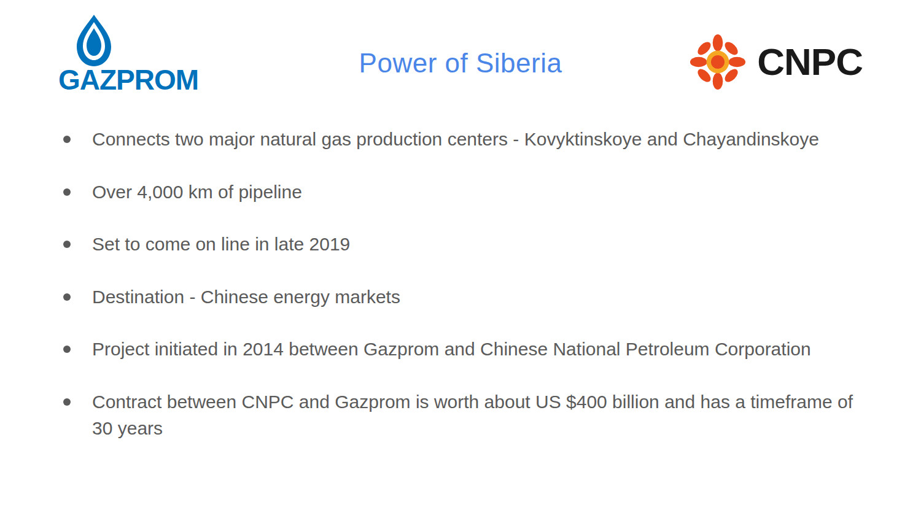GAZPROM
Power of Siberia
CNPC
Connects two major natural gas production centers - Kovyktinskoye and Chayandinskoye
Over 4,000 km of pipeline
Set to come on line in late 2019
Destination - Chinese energy markets
Project initiated in 2014 between Gazprom and Chinese National Petroleum Corporation
Contract between CNPC and Gazprom is worth about US $400 billion and has a timeframe of 30 years